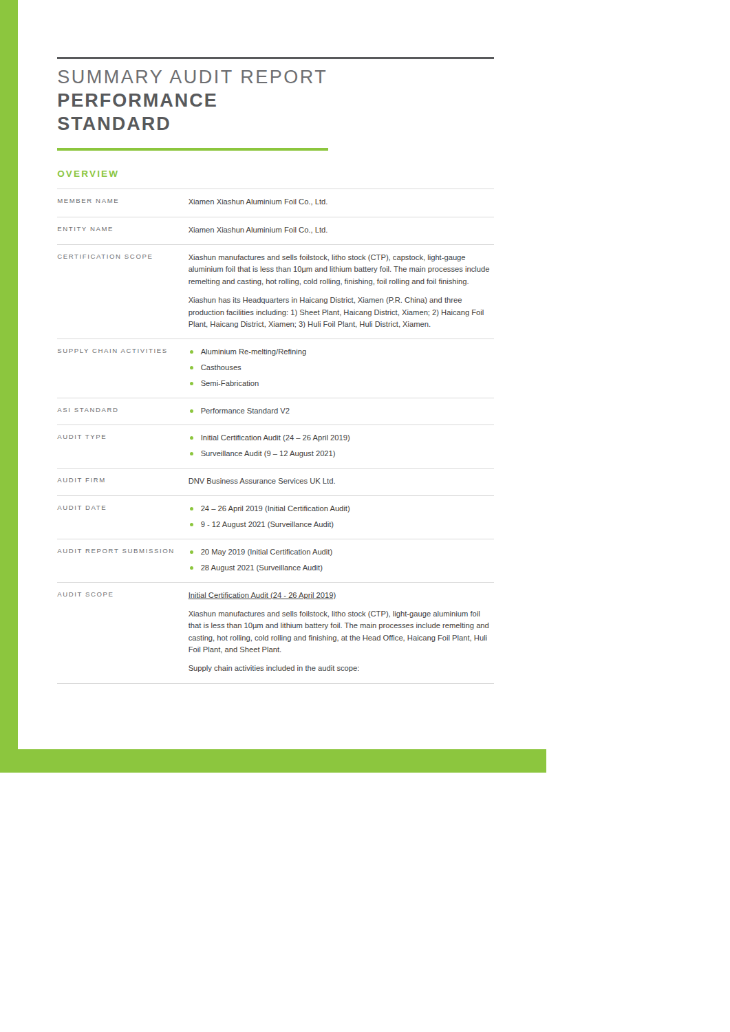SUMMARY AUDIT REPORT PERFORMANCE STANDARD
OVERVIEW
| MEMBER NAME | Xiamen Xiashun Aluminium Foil Co., Ltd. |
| ENTITY NAME | Xiamen Xiashun Aluminium Foil Co., Ltd. |
| CERTIFICATION SCOPE | Xiashun manufactures and sells foilstock, litho stock (CTP), capstock, light-gauge aluminium foil that is less than 10µm and lithium battery foil. The main processes include remelting and casting, hot rolling, cold rolling, finishing, foil rolling and foil finishing. Xiashun has its Headquarters in Haicang District, Xiamen (P.R. China) and three production facilities including: 1) Sheet Plant, Haicang District, Xiamen; 2) Haicang Foil Plant, Haicang District, Xiamen; 3) Huli Foil Plant, Huli District, Xiamen. |
| SUPPLY CHAIN ACTIVITIES | Aluminium Re-melting/Refining Casthouses Semi-Fabrication |
| ASI STANDARD | Performance Standard V2 |
| AUDIT TYPE | Initial Certification Audit (24 – 26 April 2019) Surveillance Audit (9 – 12 August 2021) |
| AUDIT FIRM | DNV Business Assurance Services UK Ltd. |
| AUDIT DATE | 24 – 26 April 2019 (Initial Certification Audit) 9 - 12 August 2021 (Surveillance Audit) |
| AUDIT REPORT SUBMISSION | 20 May 2019 (Initial Certification Audit) 28 August 2021 (Surveillance Audit) |
| AUDIT SCOPE | Initial Certification Audit (24 - 26 April 2019) Xiashun manufactures and sells foilstock, litho stock (CTP), light-gauge aluminium foil that is less than 10µm and lithium battery foil. The main processes include remelting and casting, hot rolling, cold rolling and finishing, at the Head Office, Haicang Foil Plant, Huli Foil Plant, and Sheet Plant. Supply chain activities included in the audit scope: |